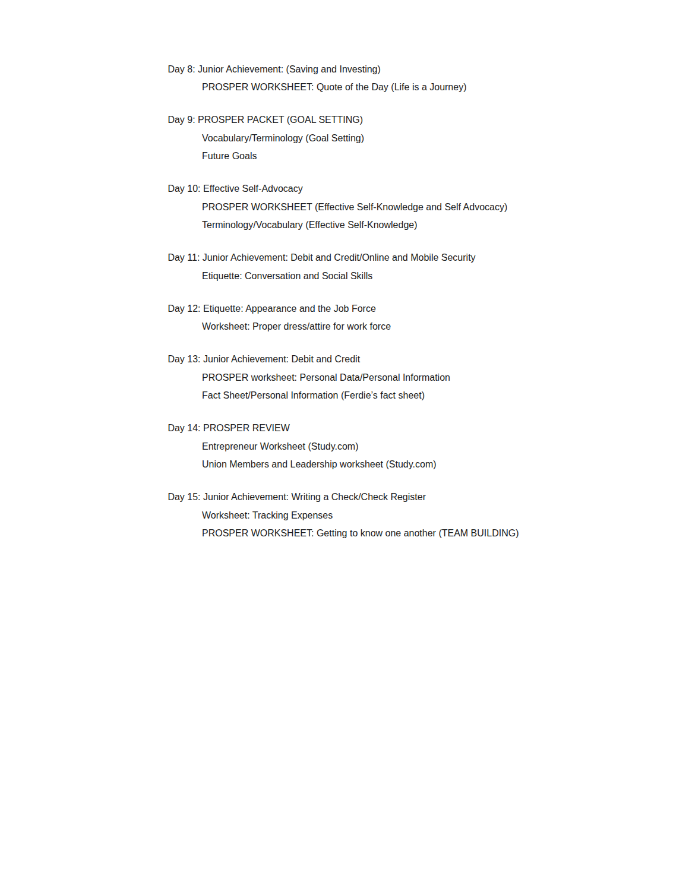Day 8: Junior Achievement: (Saving and Investing)
PROSPER WORKSHEET: Quote of the Day (Life is a Journey)
Day 9: PROSPER PACKET (GOAL SETTING)
Vocabulary/Terminology (Goal Setting)
Future Goals
Day 10: Effective Self-Advocacy
PROSPER WORKSHEET (Effective Self-Knowledge and Self Advocacy)
Terminology/Vocabulary (Effective Self-Knowledge)
Day 11: Junior Achievement: Debit and Credit/Online and Mobile Security
Etiquette: Conversation and Social Skills
Day 12: Etiquette: Appearance and the Job Force
Worksheet: Proper dress/attire for work force
Day 13: Junior Achievement: Debit and Credit
PROSPER worksheet: Personal Data/Personal Information
Fact Sheet/Personal Information (Ferdie’s fact sheet)
Day 14: PROSPER REVIEW
Entrepreneur Worksheet (Study.com)
Union Members and Leadership worksheet (Study.com)
Day 15: Junior Achievement: Writing a Check/Check Register
Worksheet: Tracking Expenses
PROSPER WORKSHEET: Getting to know one another (TEAM BUILDING)